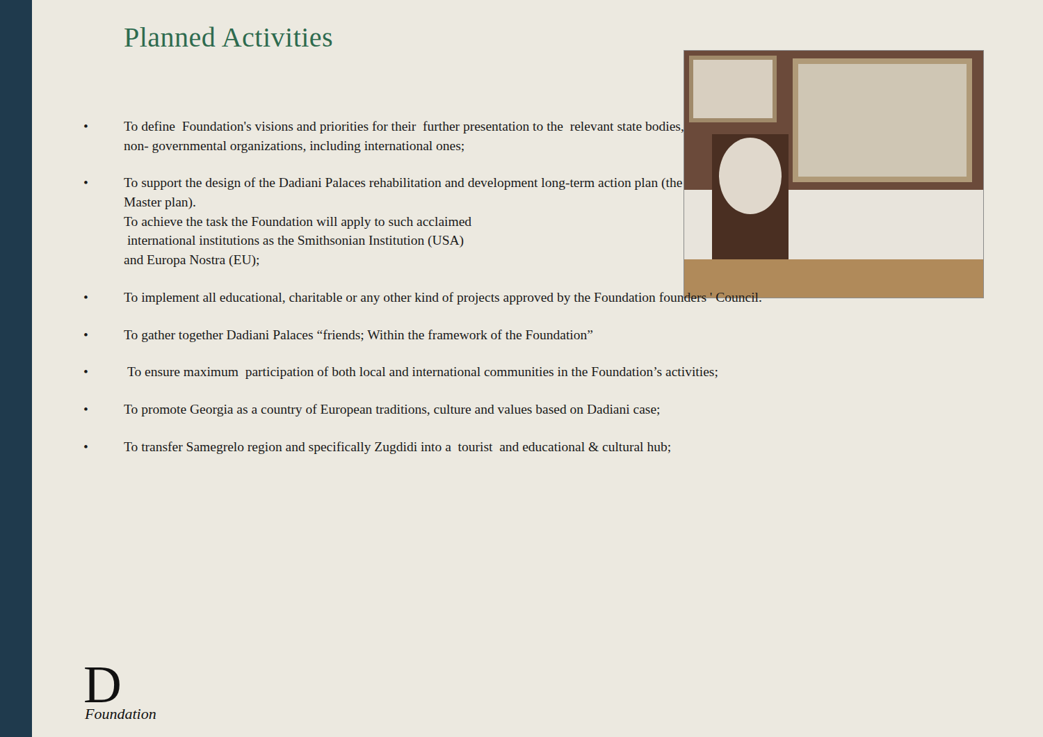Planned Activities
To define Foundation's visions and priorities for their further presentation to the relevant state bodies, non- governmental organizations, including international ones;
To support the design of the Dadiani Palaces rehabilitation and development long-term action plan (the Master plan). To achieve the task the Foundation will apply to such acclaimed international institutions as the Smithsonian Institution (USA) and Europa Nostra (EU);
To implement all educational, charitable or any other kind of projects approved by the Foundation founders ' Council.
To gather together Dadiani Palaces “friends; Within the framework of the Foundation”
To ensure maximum participation of both local and international communities in the Foundation’s activities;
To promote Georgia as a country of European traditions, culture and values based on Dadiani case;
To transfer Samegrelo region and specifically Zugdidi into a tourist and educational & cultural hub;
D
Foundation